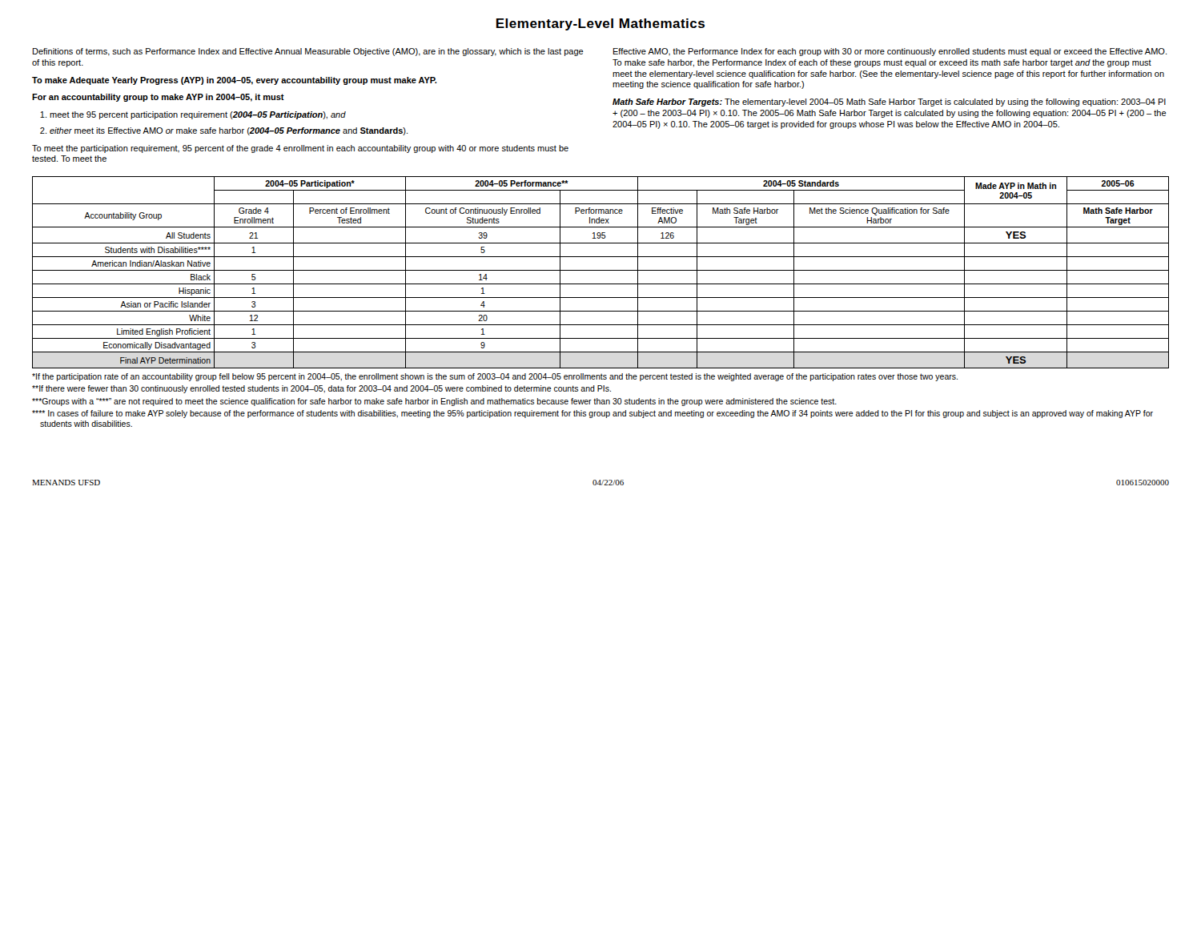Elementary-Level Mathematics
Definitions of terms, such as Performance Index and Effective Annual Measurable Objective (AMO), are in the glossary, which is the last page of this report.
To make Adequate Yearly Progress (AYP) in 2004–05, every accountability group must make AYP.
For an accountability group to make AYP in 2004–05, it must
meet the 95 percent participation requirement (2004–05 Participation), and
either meet its Effective AMO or make safe harbor (2004–05 Performance and Standards).
To meet the participation requirement, 95 percent of the grade 4 enrollment in each accountability group with 40 or more students must be tested. To meet the
Effective AMO, the Performance Index for each group with 30 or more continuously enrolled students must equal or exceed the Effective AMO. To make safe harbor, the Performance Index of each of these groups must equal or exceed its math safe harbor target and the group must meet the elementary-level science qualification for safe harbor. (See the elementary-level science page of this report for further information on meeting the science qualification for safe harbor.)
Math Safe Harbor Targets: The elementary-level 2004–05 Math Safe Harbor Target is calculated by using the following equation: 2003–04 PI + (200 – the 2003–04 PI) × 0.10. The 2005–06 Math Safe Harbor Target is calculated by using the following equation: 2004–05 PI + (200 – the 2004–05 PI) × 0.10. The 2005–06 target is provided for groups whose PI was below the Effective AMO in 2004–05.
| | 2004–05 Participation* | 2004–05 Performance** | 2004–05 Standards | Made AYP in Math in 2004–05 | 2005–06 |
| --- | --- | --- | --- | --- | --- |
| Accountability Group | Grade 4 Enrollment | Percent of Enrollment Tested | Count of Continuously Enrolled Students | Performance Index | Effective AMO | Math Safe Harbor Target | Met the Science Qualification for Safe Harbor | | Math Safe Harbor Target |
| All Students | 21 | | 39 | 195 | 126 | | | YES | |
| Students with Disabilities**** | 1 | | 5 | | | | | | |
| American Indian/Alaskan Native | | | | | | | | | |
| Black | 5 | | 14 | | | | | | |
| Hispanic | 1 | | 1 | | | | | | |
| Asian or Pacific Islander | 3 | | 4 | | | | | | |
| White | 12 | | 20 | | | | | | |
| Limited English Proficient | 1 | | 1 | | | | | | |
| Economically Disadvantaged | 3 | | 9 | | | | | | |
| Final AYP Determination | | | | | | | | YES | |
*If the participation rate of an accountability group fell below 95 percent in 2004–05, the enrollment shown is the sum of 2003–04 and 2004–05 enrollments and the percent tested is the weighted average of the participation rates over those two years.
**If there were fewer than 30 continuously enrolled tested students in 2004–05, data for 2003–04 and 2004–05 were combined to determine counts and PIs.
***Groups with a “***” are not required to meet the science qualification for safe harbor to make safe harbor in English and mathematics because fewer than 30 students in the group were administered the science test.
**** In cases of failure to make AYP solely because of the performance of students with disabilities, meeting the 95% participation requirement for this group and subject and meeting or exceeding the AMO if 34 points were added to the PI for this group and subject is an approved way of making AYP for students with disabilities.
MENANDS UFSD 04/22/06 010615020000